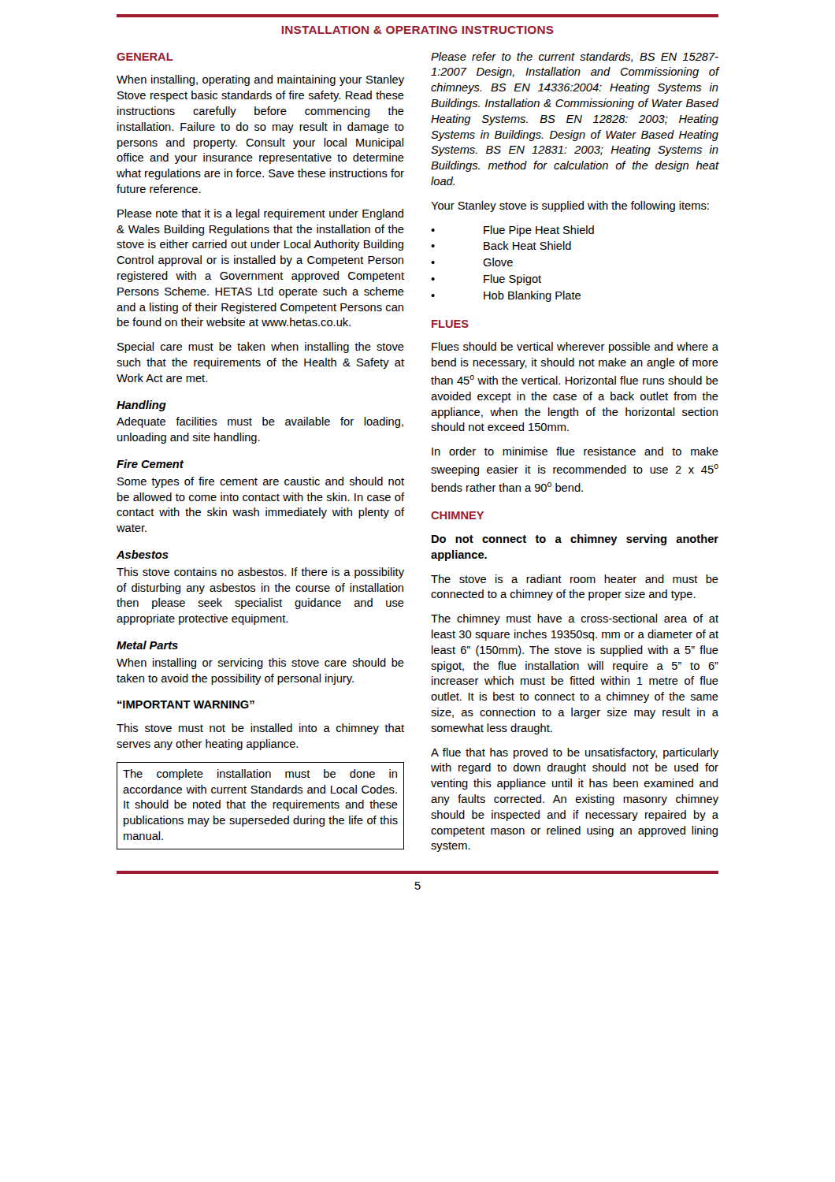INSTALLATION & OPERATING INSTRUCTIONS
General
When installing, operating and maintaining your Stanley Stove respect basic standards of fire safety. Read these instructions carefully before commencing the installation. Failure to do so may result in damage to persons and property. Consult your local Municipal office and your insurance representative to determine what regulations are in force. Save these instructions for future reference.
Please note that it is a legal requirement under England & Wales Building Regulations that the installation of the stove is either carried out under Local Authority Building Control approval or is installed by a Competent Person registered with a Government approved Competent Persons Scheme. HETAS Ltd operate such a scheme and a listing of their Registered Competent Persons can be found on their website at www.hetas.co.uk.
Special care must be taken when installing the stove such that the requirements of the Health & Safety at Work Act are met.
Handling
Adequate facilities must be available for loading, unloading and site handling.
Fire Cement
Some types of fire cement are caustic and should not be allowed to come into contact with the skin. In case of contact with the skin wash immediately with plenty of water.
Asbestos
This stove contains no asbestos. If there is a possibility of disturbing any asbestos in the course of installation then please seek specialist guidance and use appropriate protective equipment.
Metal Parts
When installing or servicing this stove care should be taken to avoid the possibility of personal injury.
“IMPORTANT WARNING”
This stove must not be installed into a chimney that serves any other heating appliance.
The complete installation must be done in accordance with current Standards and Local Codes. It should be noted that the requirements and these publications may be superseded during the life of this manual.
Please refer to the current standards, BS EN 15287-1:2007 Design, Installation and Commissioning of chimneys. BS EN 14336:2004: Heating Systems in Buildings. Installation & Commissioning of Water Based Heating Systems. BS EN 12828: 2003; Heating Systems in Buildings. Design of Water Based Heating Systems. BS EN 12831: 2003; Heating Systems in Buildings. method for calculation of the design heat load.
Your Stanley stove is supplied with the following items:
•Flue Pipe Heat Shield
•Back Heat Shield
•Glove
•Flue Spigot
•Hob Blanking Plate
Flues
Flues should be vertical wherever possible and where a bend is necessary, it should not make an angle of more than 45o with the vertical. Horizontal flue runs should be avoided except in the case of a back outlet from the appliance, when the length of the horizontal section should not exceed 150mm.
In order to minimise flue resistance and to make sweeping easier it is recommended to use 2 x 45o bends rather than a 90o bend.
Chimney
Do not connect to a chimney serving another appliance.
The stove is a radiant room heater and must be connected to a chimney of the proper size and type.
The chimney must have a cross-sectional area of at least 30 square inches 19350sq. mm or a diameter of at least 6” (150mm). The stove is supplied with a 5” flue spigot, the flue installation will require a 5” to 6” increaser which must be fitted within 1 metre of flue outlet. It is best to connect to a chimney of the same size, as connection to a larger size may result in a somewhat less draught.
A flue that has proved to be unsatisfactory, particularly with regard to down draught should not be used for venting this appliance until it has been examined and any faults corrected. An existing masonry chimney should be inspected and if necessary repaired by a competent mason or relined using an approved lining system.
5